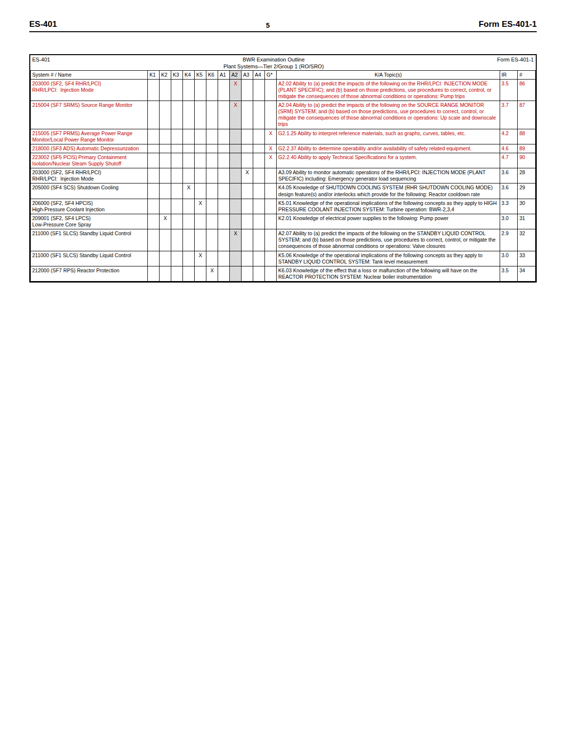ES-401
5
Form ES-401-1
ES-401
BWR Examination Outline
Plant Systems—Tier 2/Group 1 (RO/SRO)
Form ES-401-1
| System # / Name | K1 | K2 | K3 | K4 | K5 | K6 | A1 | A2 | A3 | A4 | G* | K/A Topic(s) | IR | # |
| --- | --- | --- | --- | --- | --- | --- | --- | --- | --- | --- | --- | --- | --- | --- |
| 203000 (SF2, SF4 RHR/LPCI) RHR/LPCI: Injection Mode | | | | | | | | X | | | | A2.02 Ability to (a) predict the impacts of the following on the RHR/LPCI: INJECTION MODE (PLANT SPECIFIC); and (b) based on those predictions, use procedures to correct, control, or mitigate the consequences of those abnormal conditions or operations: Pump trips | 3.5 | 86 |
| 215004 (SF7 SRMS) Source Range Monitor | | | | | | | | X | | | | A2.04 Ability to (a) predict the impacts of the following on the SOURCE RANGE MONITOR (SRM) SYSTEM; and (b) based on those predictions, use procedures to correct, control, or mitigate the consequences of those abnormal conditions or operations: Up scale and downscale trips | 3.7 | 87 |
| 215005 (SF7 PRMS) Average Power Range Monitor/Local Power Range Monitor | | | | | | | | | | | X | G2.1.25 Ability to interpret reference materials, such as graphs, curves, tables, etc. | 4.2 | 88 |
| 218000 (SF3 ADS) Automatic Depressurization | | | | | | | | | | | X | G2.2.37 Ability to determine operability and/or availability of safety related equipment. | 4.6 | 89 |
| 223002 (SF5 PCIS) Primary Containment Isolation/Nuclear Steam Supply Shutoff | | | | | | | | | | | X | G2.2.40 Ability to apply Technical Specifications for a system. | 4.7 | 90 |
| 203000 (SF2, SF4 RHR/LPCI) RHR/LPCI: Injection Mode | | | | | | | | | X | | | A3.09 Ability to monitor automatic operations of the RHR/LPCI: INJECTION MODE (PLANT SPECIFIC) including: Emergency generator load sequencing | 3.6 | 28 |
| 205000 (SF4 SCS) Shutdown Cooling | | | | X | | | | | | | | K4.05 Knowledge of SHUTDOWN COOLING SYSTEM (RHR SHUTDOWN COOLING MODE) design feature(s) and/or interlocks which provide for the following: Reactor cooldown rate | 3.6 | 29 |
| 206000 (SF2, SF4 HPCIS) High-Pressure Coolant Injection | | | | | X | | | | | | | K5.01 Knowledge of the operational implications of the following concepts as they apply to HIGH PRESSURE COOLANT INJECTION SYSTEM: Turbine operation: BWR-2,3,4 | 3.3 | 30 |
| 209001 (SF2, SF4 LPCS) Low-Pressure Core Spray | | X | | | | | | | | | | K2.01 Knowledge of electrical power supplies to the following: Pump power | 3.0 | 31 |
| 211000 (SF1 SLCS) Standby Liquid Control | | | | | | | | X | | | | A2.07 Ability to (a) predict the impacts of the following on the STANDBY LIQUID CONTROL SYSTEM; and (b) based on those predictions, use procedures to correct, control, or mitigate the consequences of those abnormal conditions or operations: Valve closures | 2.9 | 32 |
| 211000 (SF1 SLCS) Standby Liquid Control | | | | | X | | | | | | | K5.06 Knowledge of the operational implications of the following concepts as they apply to STANDBY LIQUID CONTROL SYSTEM: Tank level measurement | 3.0 | 33 |
| 212000 (SF7 RPS) Reactor Protection | | | | | | X | | | | | | K6.03 Knowledge of the effect that a loss or malfunction of the following will have on the REACTOR PROTECTION SYSTEM: Nuclear boiler instrumentation | 3.5 | 34 |